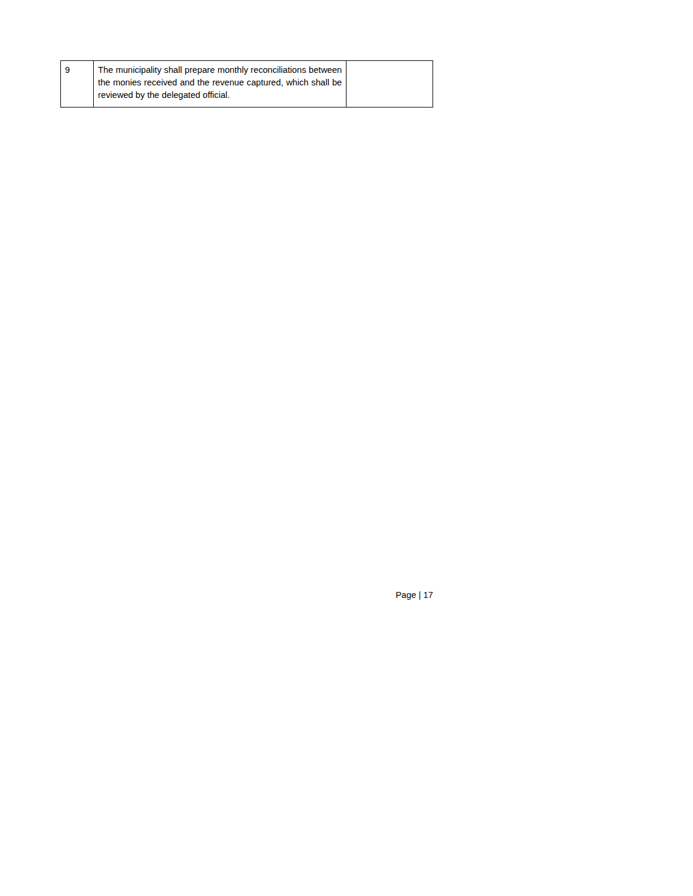| 9 | The municipality shall prepare monthly reconciliations between the monies received and the revenue captured, which shall be reviewed by the delegated official. | |
Page | 17